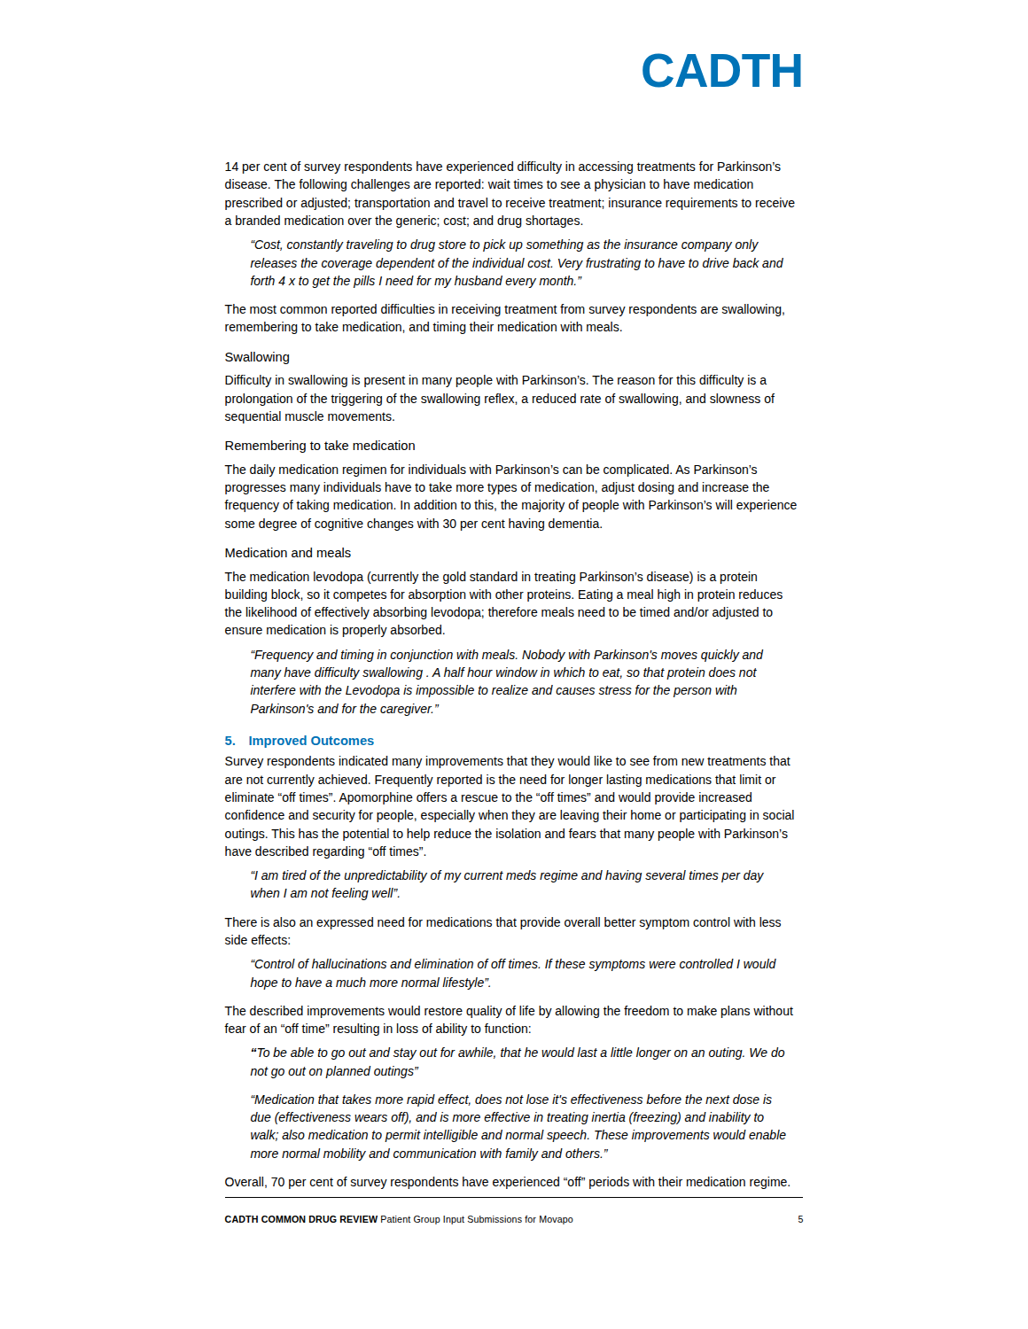CADTH
14 per cent of survey respondents have experienced difficulty in accessing treatments for Parkinson’s disease. The following challenges are reported: wait times to see a physician to have medication prescribed or adjusted; transportation and travel to receive treatment; insurance requirements to receive a branded medication over the generic; cost; and drug shortages.
“Cost, constantly traveling to drug store to pick up something as the insurance company only releases the coverage dependent of the individual cost. Very frustrating to have to drive back and forth 4 x to get the pills I need for my husband every month.”
The most common reported difficulties in receiving treatment from survey respondents are swallowing, remembering to take medication, and timing their medication with meals.
Swallowing
Difficulty in swallowing is present in many people with Parkinson’s. The reason for this difficulty is a prolongation of the triggering of the swallowing reflex, a reduced rate of swallowing, and slowness of sequential muscle movements.
Remembering to take medication
The daily medication regimen for individuals with Parkinson’s can be complicated. As Parkinson’s progresses many individuals have to take more types of medication, adjust dosing and increase the frequency of taking medication. In addition to this, the majority of people with Parkinson’s will experience some degree of cognitive changes with 30 per cent having dementia.
Medication and meals
The medication levodopa (currently the gold standard in treating Parkinson’s disease) is a protein building block, so it competes for absorption with other proteins. Eating a meal high in protein reduces the likelihood of effectively absorbing levodopa; therefore meals need to be timed and/or adjusted to ensure medication is properly absorbed.
“Frequency and timing in conjunction with meals. Nobody with Parkinson's moves quickly and many have difficulty swallowing . A half hour window in which to eat, so that protein does not interfere with the Levodopa is impossible to realize and causes stress for the person with Parkinson's and for the caregiver.”
5. Improved Outcomes
Survey respondents indicated many improvements that they would like to see from new treatments that are not currently achieved. Frequently reported is the need for longer lasting medications that limit or eliminate “off times”. Apomorphine offers a rescue to the “off times” and would provide increased confidence and security for people, especially when they are leaving their home or participating in social outings. This has the potential to help reduce the isolation and fears that many people with Parkinson’s have described regarding “off times”.
“I am tired of the unpredictability of my current meds regime and having several times per day when I am not feeling well”.
There is also an expressed need for medications that provide overall better symptom control with less side effects:
“Control of hallucinations and elimination of off times. If these symptoms were controlled I would hope to have a much more normal lifestyle”.
The described improvements would restore quality of life by allowing the freedom to make plans without fear of an “off time” resulting in loss of ability to function:
“To be able to go out and stay out for awhile, that he would last a little longer on an outing. We do not go out on planned outings”
“Medication that takes more rapid effect, does not lose it's effectiveness before the next dose is due (effectiveness wears off), and is more effective in treating inertia (freezing) and inability to walk; also medication to permit intelligible and normal speech. These improvements would enable more normal mobility and communication with family and others.”
Overall, 70 per cent of survey respondents have experienced “off” periods with their medication regime.
CADTH COMMON DRUG REVIEW Patient Group Input Submissions for Movapo
5